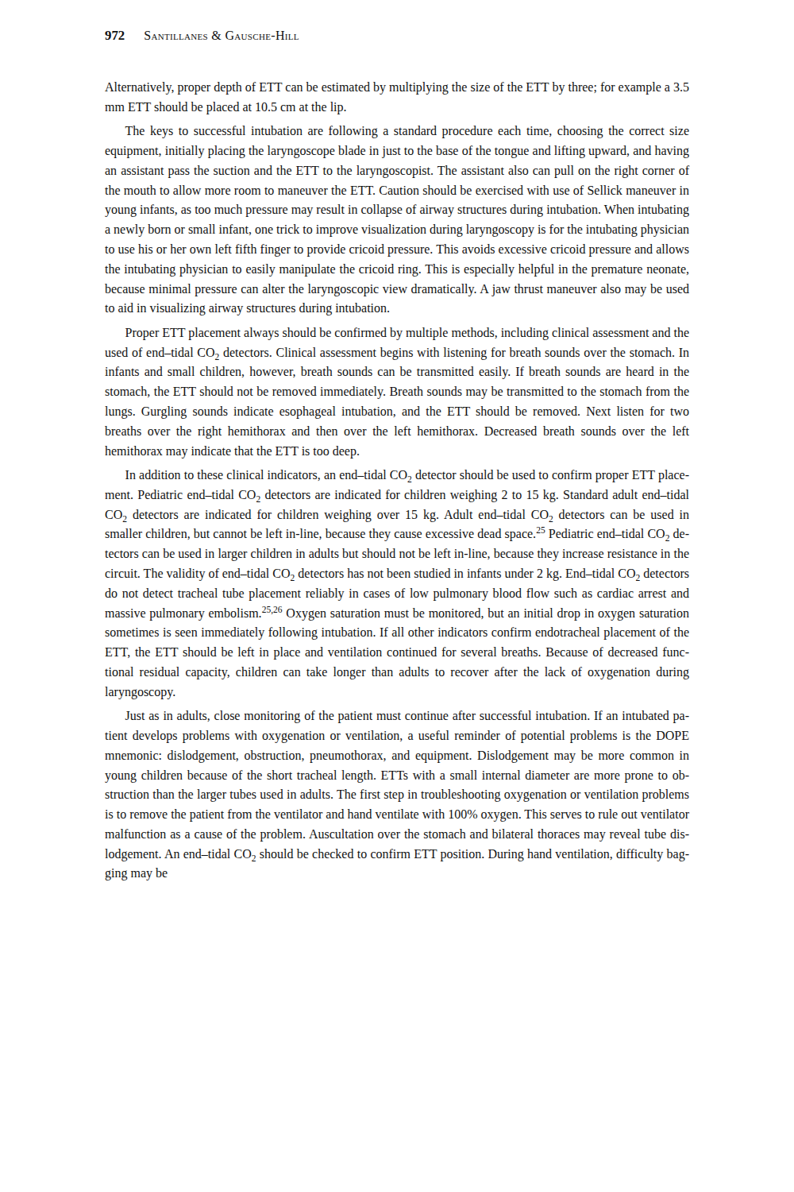972 Santillanes & Gausche-Hill
Alternatively, proper depth of ETT can be estimated by multiplying the size of the ETT by three; for example a 3.5 mm ETT should be placed at 10.5 cm at the lip.
The keys to successful intubation are following a standard procedure each time, choosing the correct size equipment, initially placing the laryngoscope blade in just to the base of the tongue and lifting upward, and having an assistant pass the suction and the ETT to the laryngoscopist. The assistant also can pull on the right corner of the mouth to allow more room to maneuver the ETT. Caution should be exercised with use of Sellick maneuver in young infants, as too much pressure may result in collapse of airway structures during intubation. When intubating a newly born or small infant, one trick to improve visualization during laryngoscopy is for the intubating physician to use his or her own left fifth finger to provide cricoid pressure. This avoids excessive cricoid pressure and allows the intubating physician to easily manipulate the cricoid ring. This is especially helpful in the premature neonate, because minimal pressure can alter the laryngoscopic view dramatically. A jaw thrust maneuver also may be used to aid in visualizing airway structures during intubation.
Proper ETT placement always should be confirmed by multiple methods, including clinical assessment and the used of end–tidal CO2 detectors. Clinical assessment begins with listening for breath sounds over the stomach. In infants and small children, however, breath sounds can be transmitted easily. If breath sounds are heard in the stomach, the ETT should not be removed immediately. Breath sounds may be transmitted to the stomach from the lungs. Gurgling sounds indicate esophageal intubation, and the ETT should be removed. Next listen for two breaths over the right hemithorax and then over the left hemithorax. Decreased breath sounds over the left hemithorax may indicate that the ETT is too deep.
In addition to these clinical indicators, an end–tidal CO2 detector should be used to confirm proper ETT placement. Pediatric end–tidal CO2 detectors are indicated for children weighing 2 to 15 kg. Standard adult end–tidal CO2 detectors are indicated for children weighing over 15 kg. Adult end–tidal CO2 detectors can be used in smaller children, but cannot be left in-line, because they cause excessive dead space.25 Pediatric end–tidal CO2 detectors can be used in larger children in adults but should not be left in-line, because they increase resistance in the circuit. The validity of end–tidal CO2 detectors has not been studied in infants under 2 kg. End–tidal CO2 detectors do not detect tracheal tube placement reliably in cases of low pulmonary blood flow such as cardiac arrest and massive pulmonary embolism.25,26 Oxygen saturation must be monitored, but an initial drop in oxygen saturation sometimes is seen immediately following intubation. If all other indicators confirm endotracheal placement of the ETT, the ETT should be left in place and ventilation continued for several breaths. Because of decreased functional residual capacity, children can take longer than adults to recover after the lack of oxygenation during laryngoscopy.
Just as in adults, close monitoring of the patient must continue after successful intubation. If an intubated patient develops problems with oxygenation or ventilation, a useful reminder of potential problems is the DOPE mnemonic: dislodgement, obstruction, pneumothorax, and equipment. Dislodgement may be more common in young children because of the short tracheal length. ETTs with a small internal diameter are more prone to obstruction than the larger tubes used in adults. The first step in troubleshooting oxygenation or ventilation problems is to remove the patient from the ventilator and hand ventilate with 100% oxygen. This serves to rule out ventilator malfunction as a cause of the problem. Auscultation over the stomach and bilateral thoraces may reveal tube dislodgement. An end–tidal CO2 should be checked to confirm ETT position. During hand ventilation, difficulty bagging may be